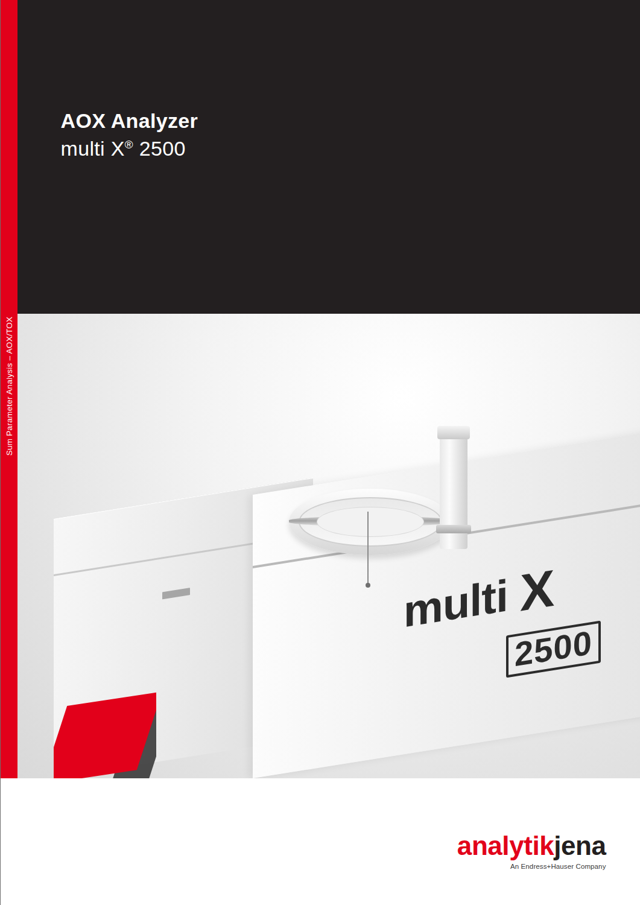Sum Parameter Analysis – AOX/TOX
AOX Analyzer multi X® 2500
multi X
2500
analytik jena
An Endress+Hauser Company